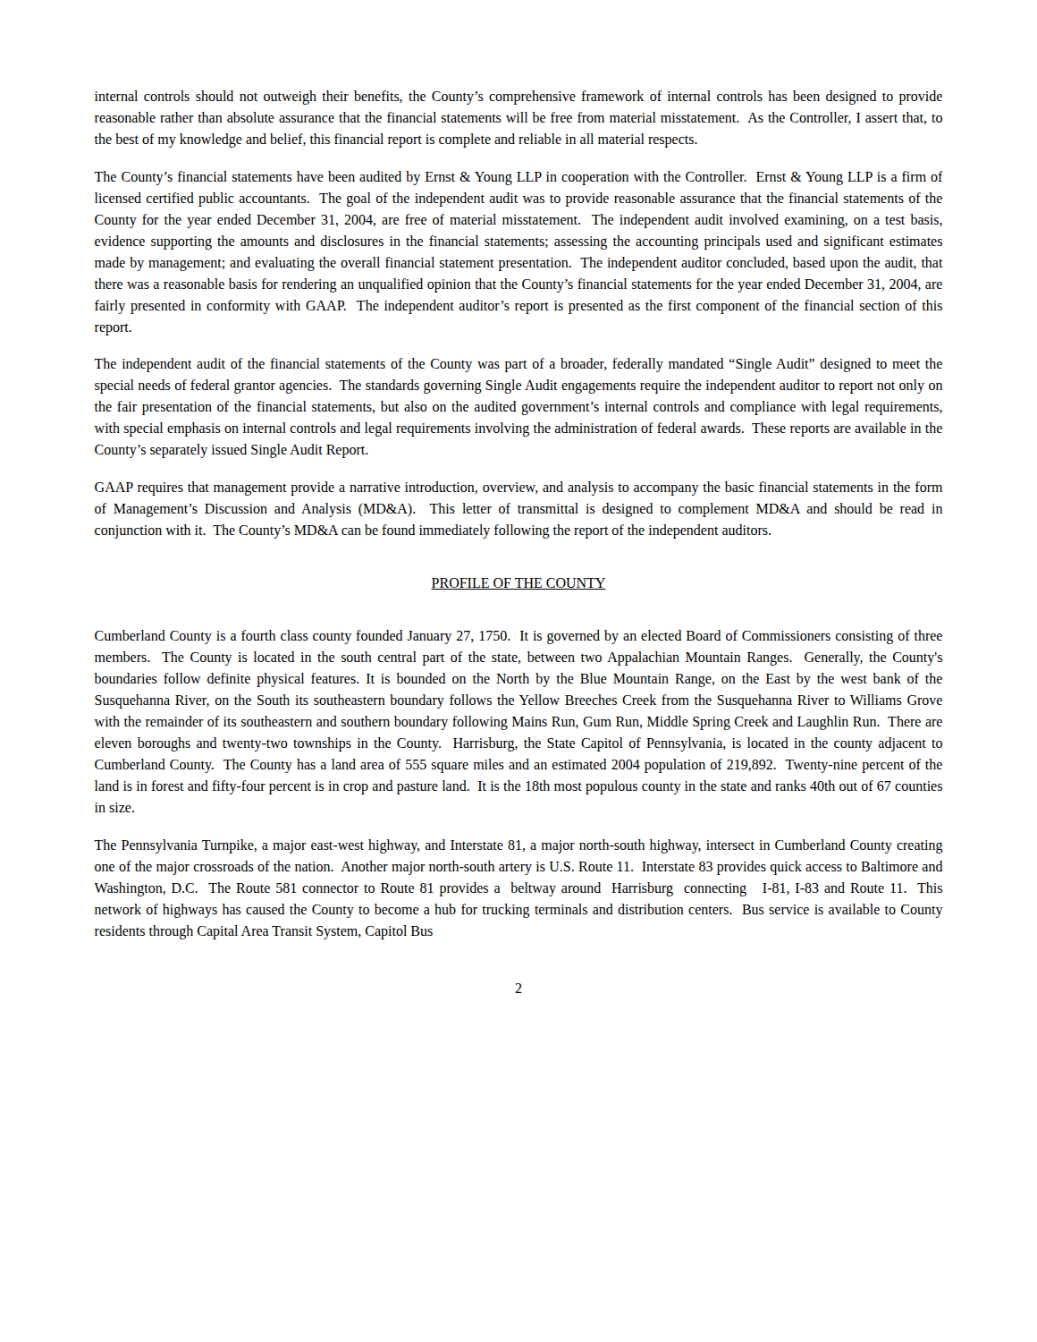internal controls should not outweigh their benefits, the County’s comprehensive framework of internal controls has been designed to provide reasonable rather than absolute assurance that the financial statements will be free from material misstatement. As the Controller, I assert that, to the best of my knowledge and belief, this financial report is complete and reliable in all material respects.
The County’s financial statements have been audited by Ernst & Young LLP in cooperation with the Controller. Ernst & Young LLP is a firm of licensed certified public accountants. The goal of the independent audit was to provide reasonable assurance that the financial statements of the County for the year ended December 31, 2004, are free of material misstatement. The independent audit involved examining, on a test basis, evidence supporting the amounts and disclosures in the financial statements; assessing the accounting principals used and significant estimates made by management; and evaluating the overall financial statement presentation. The independent auditor concluded, based upon the audit, that there was a reasonable basis for rendering an unqualified opinion that the County’s financial statements for the year ended December 31, 2004, are fairly presented in conformity with GAAP. The independent auditor’s report is presented as the first component of the financial section of this report.
The independent audit of the financial statements of the County was part of a broader, federally mandated “Single Audit” designed to meet the special needs of federal grantor agencies. The standards governing Single Audit engagements require the independent auditor to report not only on the fair presentation of the financial statements, but also on the audited government’s internal controls and compliance with legal requirements, with special emphasis on internal controls and legal requirements involving the administration of federal awards. These reports are available in the County’s separately issued Single Audit Report.
GAAP requires that management provide a narrative introduction, overview, and analysis to accompany the basic financial statements in the form of Management’s Discussion and Analysis (MD&A). This letter of transmittal is designed to complement MD&A and should be read in conjunction with it. The County’s MD&A can be found immediately following the report of the independent auditors.
PROFILE OF THE COUNTY
Cumberland County is a fourth class county founded January 27, 1750. It is governed by an elected Board of Commissioners consisting of three members. The County is located in the south central part of the state, between two Appalachian Mountain Ranges. Generally, the County's boundaries follow definite physical features. It is bounded on the North by the Blue Mountain Range, on the East by the west bank of the Susquehanna River, on the South its southeastern boundary follows the Yellow Breeches Creek from the Susquehanna River to Williams Grove with the remainder of its southeastern and southern boundary following Mains Run, Gum Run, Middle Spring Creek and Laughlin Run. There are eleven boroughs and twenty-two townships in the County. Harrisburg, the State Capitol of Pennsylvania, is located in the county adjacent to Cumberland County. The County has a land area of 555 square miles and an estimated 2004 population of 219,892. Twenty-nine percent of the land is in forest and fifty-four percent is in crop and pasture land. It is the 18th most populous county in the state and ranks 40th out of 67 counties in size.
The Pennsylvania Turnpike, a major east-west highway, and Interstate 81, a major north-south highway, intersect in Cumberland County creating one of the major crossroads of the nation. Another major north-south artery is U.S. Route 11. Interstate 83 provides quick access to Baltimore and Washington, D.C. The Route 581 connector to Route 81 provides a beltway around Harrisburg connecting I-81, I-83 and Route 11. This network of highways has caused the County to become a hub for trucking terminals and distribution centers. Bus service is available to County residents through Capital Area Transit System, Capitol Bus
2